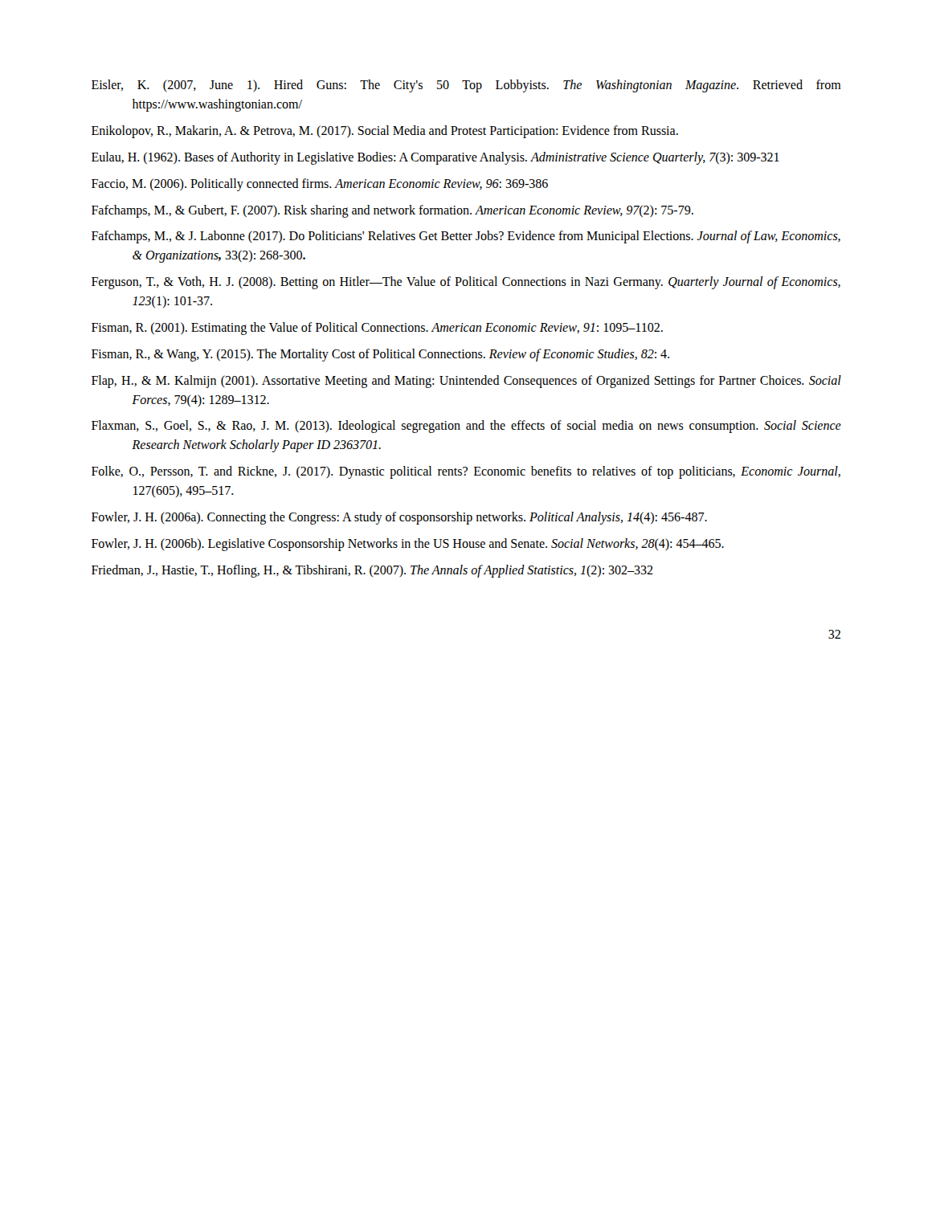Eisler, K. (2007, June 1). Hired Guns: The City's 50 Top Lobbyists. The Washingtonian Magazine. Retrieved from https://www.washingtonian.com/
Enikolopov, R., Makarin, A. & Petrova, M. (2017). Social Media and Protest Participation: Evidence from Russia.
Eulau, H. (1962). Bases of Authority in Legislative Bodies: A Comparative Analysis. Administrative Science Quarterly, 7(3): 309-321
Faccio, M. (2006). Politically connected firms. American Economic Review, 96: 369-386
Fafchamps, M., & Gubert, F. (2007). Risk sharing and network formation. American Economic Review, 97(2): 75-79.
Fafchamps, M., & J. Labonne (2017). Do Politicians' Relatives Get Better Jobs? Evidence from Municipal Elections. Journal of Law, Economics, & Organizations, 33(2): 268-300.
Ferguson, T., & Voth, H. J. (2008). Betting on Hitler—The Value of Political Connections in Nazi Germany. Quarterly Journal of Economics, 123(1): 101-37.
Fisman, R. (2001). Estimating the Value of Political Connections. American Economic Review, 91: 1095–1102.
Fisman, R., & Wang, Y. (2015). The Mortality Cost of Political Connections. Review of Economic Studies, 82: 4.
Flap, H., & M. Kalmijn (2001). Assortative Meeting and Mating: Unintended Consequences of Organized Settings for Partner Choices. Social Forces, 79(4): 1289–1312.
Flaxman, S., Goel, S., & Rao, J. M. (2013). Ideological segregation and the effects of social media on news consumption. Social Science Research Network Scholarly Paper ID 2363701.
Folke, O., Persson, T. and Rickne, J. (2017). Dynastic political rents? Economic benefits to relatives of top politicians, Economic Journal, 127(605), 495–517.
Fowler, J. H. (2006a). Connecting the Congress: A study of cosponsorship networks. Political Analysis, 14(4): 456-487.
Fowler, J. H. (2006b). Legislative Cosponsorship Networks in the US House and Senate. Social Networks, 28(4): 454–465.
Friedman, J., Hastie, T., Hofling, H., & Tibshirani, R. (2007). The Annals of Applied Statistics, 1(2): 302–332
32